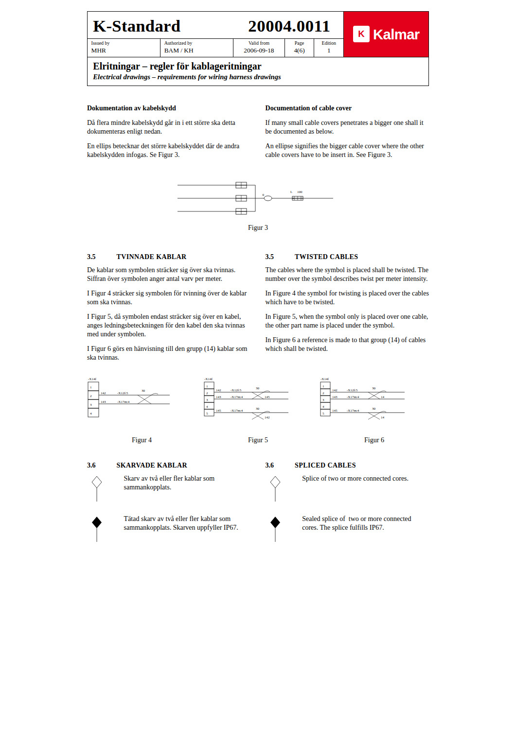K-Standard 20004.0011
Issued by MHR
Authorized by BAM / KH
Valid from 2006-09-18
Page 4(6)
Edition 1
KKalmar
Elritningar – regler för kablageritningar
Electrical drawings – requirements for wiring harness drawings
Dokumentation av kabelskydd
Då flera mindre kabelskydd går in i ett större ska detta dokumenteras enligt nedan.
En ellips betecknar det större kabelskyddet där de andra kabelskydden infogas. Se Figur 3.
Documentation of cable cover
If many small cable covers penetrates a bigger one shall it be documented as below.
An ellipse signifies the bigger cable cover where the other cable covers have to be insert in. See Figure 3.
0 L 100
Figur 3
3.5 TVINNADE KABLAR
De kablar som symbolen sträcker sig över ska tvinnas. Siffran över symbolen anger antal varv per meter.
I Figur 4 sträcker sig symbolen för tvinning över de kablar som ska tvinnas.
I Figur 5, då symbolen endast sträcker sig över en kabel, anges ledningsbeteckningen för den kabel den ska tvinnas med under symbolen.
I Figur 6 görs en hänvisning till den grupp (14) kablar som ska tvinnas.
3.5 TWISTED CABLES
The cables where the symbol is placed shall be twisted. The number over the symbol describes twist per meter intensity.
In Figure 4 the symbol for twisting is placed over the cables which have to be twisted.
In Figure 5, when the symbol only is placed over one cable, the other part name is placed under the symbol.
In Figure 6 a reference is made to that group (14) of cables which shall be twisted.
-X14f 1 2 3 4 142 143 -X12f:5 -X17m:4 30
Figur 4
-X14f 1 2 3 4 5 142 143 145 -X12f:5 -X17m:4 -X17m:4 30 145 30 142
Figur 5
-X14f 1 2 3 4 5 142 143 145 -X12f:5 -X17m:4 -X17m:4 30 14 30 14
Figur 6
3.6 SKARVADE KABLAR
Skarv av två eller fler kablar som sammankopplats.
Tätad skarv av två eller fler kablar som sammankopplats. Skarven uppfyller IP67.
3.6 SPLICED CABLES
Splice of two or more connected cores.
Sealed splice of two or more connected cores. The splice fulfills IP67.